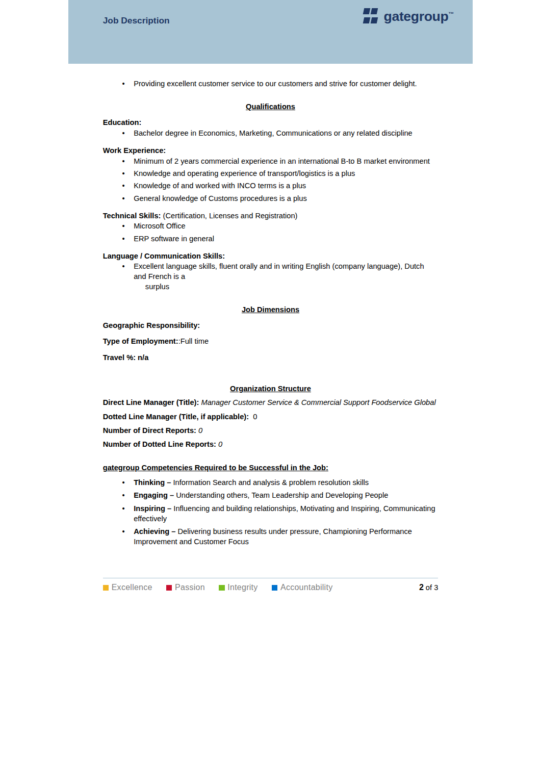Job Description
gategroup™
Providing excellent customer service to our customers and strive for customer delight.
Qualifications
Education:
Bachelor degree in Economics, Marketing, Communications or any related discipline
Work Experience:
Minimum of 2 years commercial experience in an international B-to B market environment
Knowledge and operating experience of transport/logistics is a plus
Knowledge of and worked with INCO terms is a plus
General knowledge of Customs procedures is a plus
Technical Skills: (Certification, Licenses and Registration)
Microsoft Office
ERP software in general
Language / Communication Skills:
Excellent language skills, fluent orally and in writing English (company language), Dutch and French is a
surplus
Job Dimensions
Geographic Responsibility:
Type of Employment::Full time
Travel %: n/a
Organization Structure
Direct Line Manager (Title): Manager Customer Service & Commercial Support Foodservice Global
Dotted Line Manager (Title, if applicable): 0
Number of Direct Reports: 0
Number of Dotted Line Reports: 0
gategroup Competencies Required to be Successful in the Job:
Thinking – Information Search and analysis & problem resolution skills
Engaging – Understanding others, Team Leadership and Developing People
Inspiring – Influencing and building relationships, Motivating and Inspiring, Communicating effectively
Achieving – Delivering business results under pressure, Championing Performance Improvement and Customer Focus
2 of 3
Excellence Passion Integrity Accountability